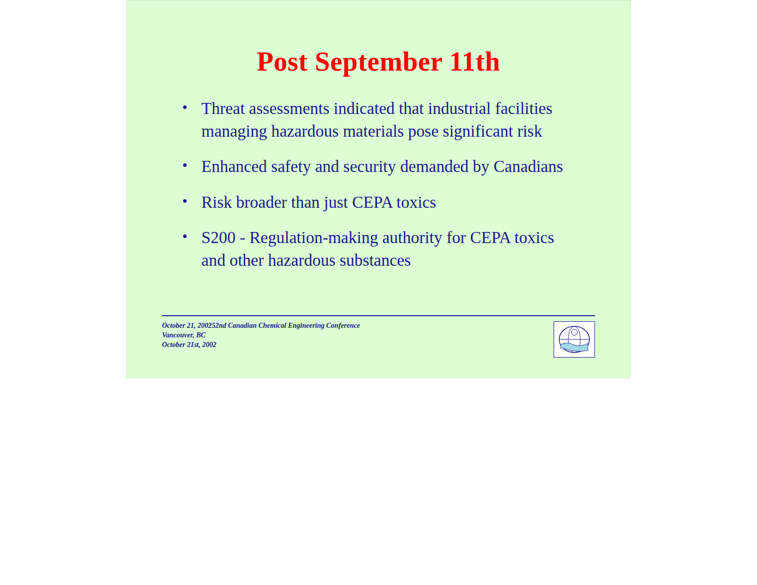Post September 11th
Threat assessments indicated that industrial facilities managing hazardous materials pose significant risk
Enhanced safety and security demanded by Canadians
Risk broader than just CEPA toxics
S200 - Regulation-making authority for CEPA toxics and other hazardous substances
October 21, 200252nd Canadian Chemical Engineering Conference
Vancouver, BC
October 21st, 2002